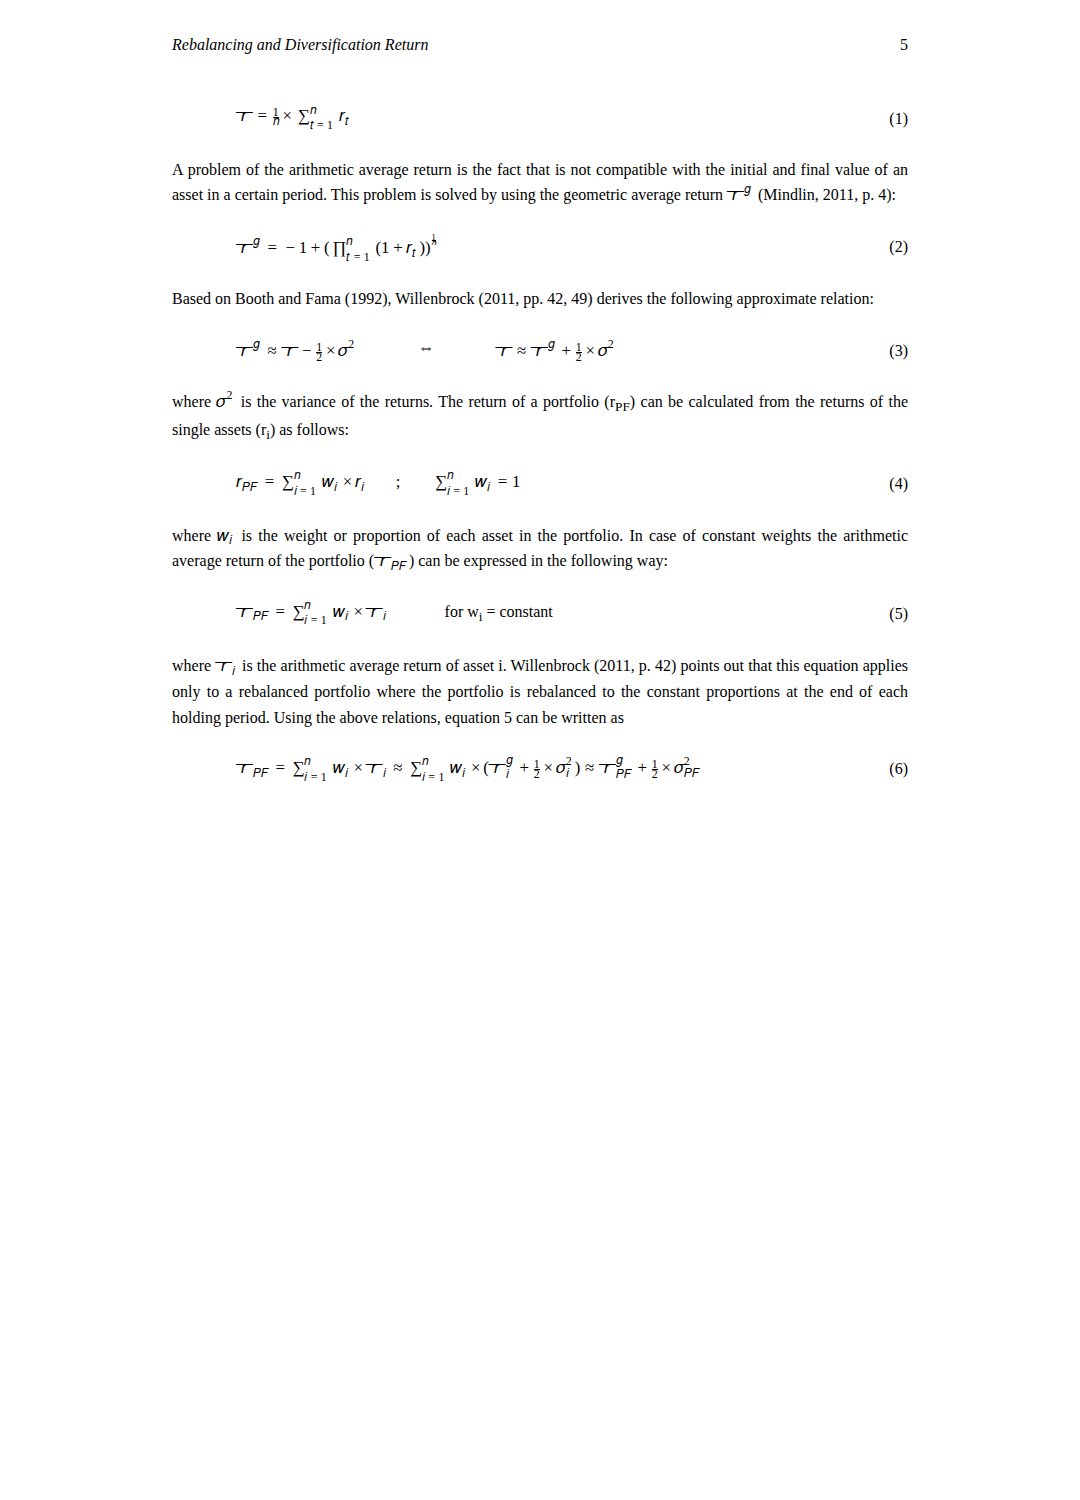Rebalancing and Diversification Return 5
r― = 1n × ∑ t=1 n rt
(1)
A problem of the arithmetic average return is the fact that is not compatible with the initial and final value of an asset in a certain period. This problem is solved by using the geometric average return r― g (Mindlin, 2011, p. 4):
r― g = −1 + ( ∏ t=1 n ( 1+rt ) ) 1n
(2)
Based on Booth and Fama (1992), Willenbrock (2011, pp. 42, 49) derives the following approximate relation:
r― g ≈ r― − 12 × σ2 ⇔ r― ≈ r― g + 12 × σ2
(3)
where σ2 is the variance of the returns. The return of a portfolio (rPF) can be calculated from the returns of the single assets (ri) as follows:
rPF = ∑ i=1 n wi × ri ; ∑ i=1 n wi = 1
(4)
where wi is the weight or proportion of each asset in the portfolio. In case of constant weights the arithmetic average return of the portfolio ( r― PF ) can be expressed in the following way:
r― PF = ∑ i=1 n wi × r― i for wi = constant
(5)
where r― i is the arithmetic average return of asset i. Willenbrock (2011, p. 42) points out that this equation applies only to a rebalanced portfolio where the portfolio is rebalanced to the constant proportions at the end of each holding period. Using the above relations, equation 5 can be written as
r― PF = ∑ i=1 n wi × r― i ≈ ∑ i=1 n wi × ( r― i g + 12 × σi2 ) ≈ r― PF g + 12 × σPF2
(6)